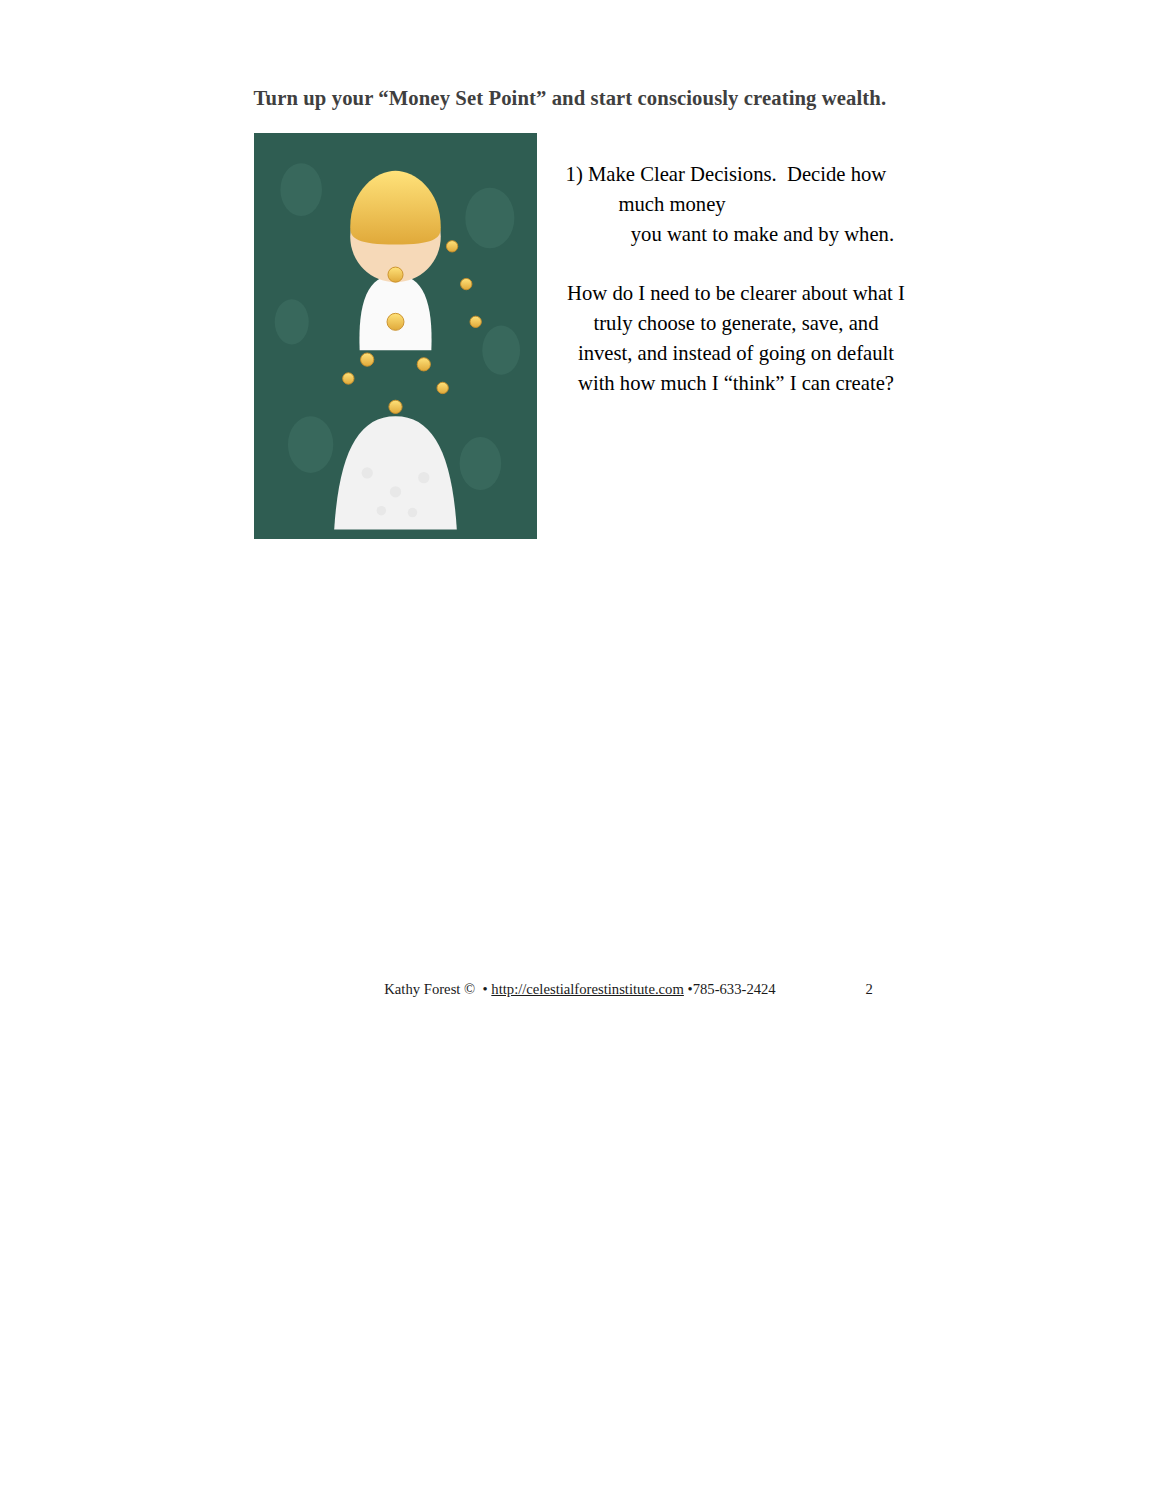Turn up your “Money Set Point” and start consciously creating wealth.
1) Make Clear Decisions. Decide how much money you want to make and by when.
How do I need to be clearer about what I truly choose to generate, save, and invest, and instead of going on default with how much I “think” I can create?
Kathy Forest © • http://celestialforestinstitute.com •785-633-2424 2